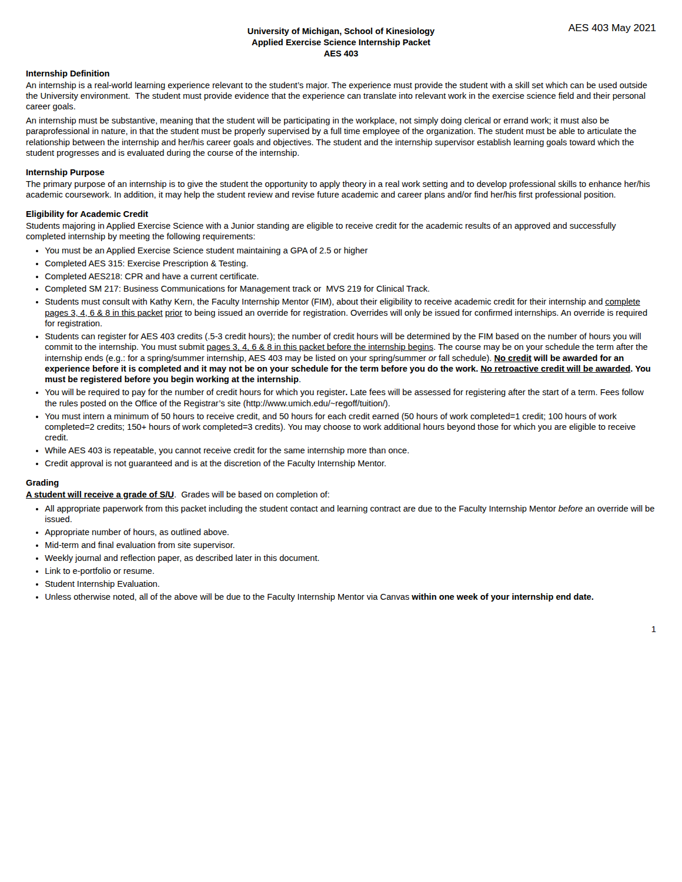AES 403 May 2021
University of Michigan, School of Kinesiology
Applied Exercise Science Internship Packet
AES 403
Internship Definition
An internship is a real-world learning experience relevant to the student’s major. The experience must provide the student with a skill set which can be used outside the University environment. The student must provide evidence that the experience can translate into relevant work in the exercise science field and their personal career goals.
An internship must be substantive, meaning that the student will be participating in the workplace, not simply doing clerical or errand work; it must also be paraprofessional in nature, in that the student must be properly supervised by a full time employee of the organization. The student must be able to articulate the relationship between the internship and her/his career goals and objectives. The student and the internship supervisor establish learning goals toward which the student progresses and is evaluated during the course of the internship.
Internship Purpose
The primary purpose of an internship is to give the student the opportunity to apply theory in a real work setting and to develop professional skills to enhance her/his academic coursework. In addition, it may help the student review and revise future academic and career plans and/or find her/his first professional position.
Eligibility for Academic Credit
Students majoring in Applied Exercise Science with a Junior standing are eligible to receive credit for the academic results of an approved and successfully completed internship by meeting the following requirements:
You must be an Applied Exercise Science student maintaining a GPA of 2.5 or higher
Completed AES 315: Exercise Prescription & Testing.
Completed AES218: CPR and have a current certificate.
Completed SM 217: Business Communications for Management track or MVS 219 for Clinical Track.
Students must consult with Kathy Kern, the Faculty Internship Mentor (FIM), about their eligibility to receive academic credit for their internship and complete pages 3, 4, 6 & 8 in this packet prior to being issued an override for registration. Overrides will only be issued for confirmed internships. An override is required for registration.
Students can register for AES 403 credits (.5-3 credit hours); the number of credit hours will be determined by the FIM based on the number of hours you will commit to the internship. You must submit pages 3, 4, 6 & 8 in this packet before the internship begins. The course may be on your schedule the term after the internship ends (e.g.: for a spring/summer internship, AES 403 may be listed on your spring/summer or fall schedule). No credit will be awarded for an experience before it is completed and it may not be on your schedule for the term before you do the work. No retroactive credit will be awarded. You must be registered before you begin working at the internship.
You will be required to pay for the number of credit hours for which you register. Late fees will be assessed for registering after the start of a term. Fees follow the rules posted on the Office of the Registrar’s site (http://www.umich.edu/~regoff/tuition/).
You must intern a minimum of 50 hours to receive credit, and 50 hours for each credit earned (50 hours of work completed=1 credit; 100 hours of work completed=2 credits; 150+ hours of work completed=3 credits). You may choose to work additional hours beyond those for which you are eligible to receive credit.
While AES 403 is repeatable, you cannot receive credit for the same internship more than once.
Credit approval is not guaranteed and is at the discretion of the Faculty Internship Mentor.
Grading
A student will receive a grade of S/U. Grades will be based on completion of:
All appropriate paperwork from this packet including the student contact and learning contract are due to the Faculty Internship Mentor before an override will be issued.
Appropriate number of hours, as outlined above.
Mid-term and final evaluation from site supervisor.
Weekly journal and reflection paper, as described later in this document.
Link to e-portfolio or resume.
Student Internship Evaluation.
Unless otherwise noted, all of the above will be due to the Faculty Internship Mentor via Canvas within one week of your internship end date.
1